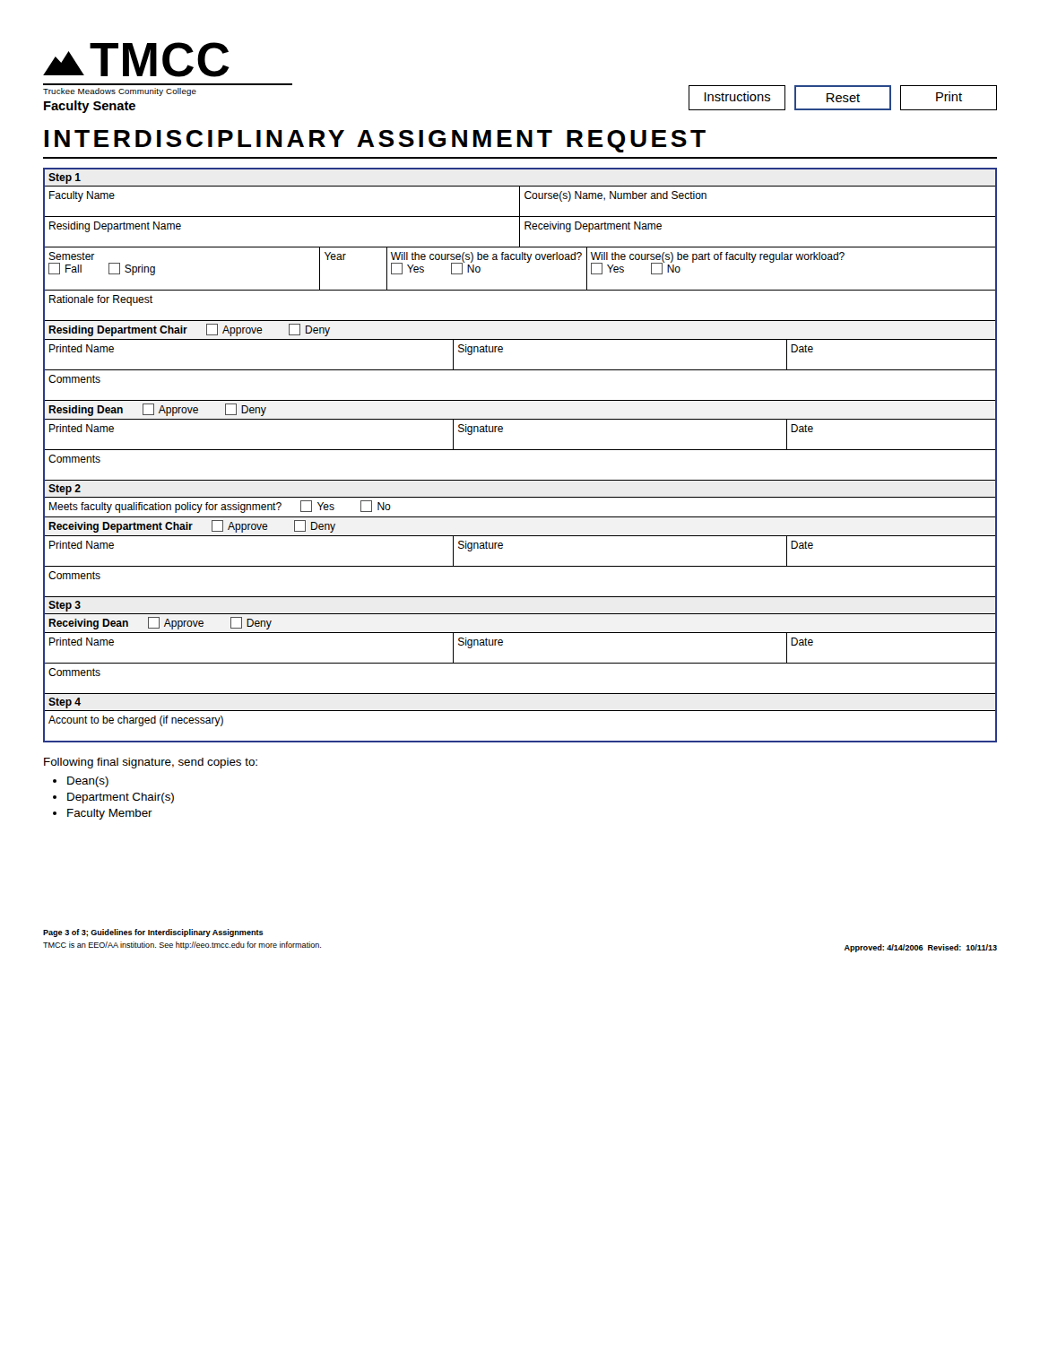TMCC
Truckee Meadows Community College
Faculty Senate
Instructions
Reset
Print
INTERDISCIPLINARY ASSIGNMENT REQUEST
| Step 1 |
| Faculty Name | Course(s) Name, Number and Section |
| Residing Department Name | Receiving Department Name |
| Semester Fall Spring | Year | Will the course(s) be a faculty overload? Yes No | Will the course(s) be part of faculty regular workload? Yes No |
| Rationale for Request |
| Residing Department Chair Approve Deny |
| Printed Name | Signature | Date |
| Comments |
| Residing Dean Approve Deny |
| Printed Name | Signature | Date |
| Comments |
| Step 2 |
| Meets faculty qualification policy for assignment? Yes No |
| Receiving Department Chair Approve Deny |
| Printed Name | Signature | Date |
| Comments |
| Step 3 |
| Receiving Dean Approve Deny |
| Printed Name | Signature | Date |
| Comments |
| Step 4 |
| Account to be charged (if necessary) |
Following final signature, send copies to:
Dean(s)
Department Chair(s)
Faculty Member
Page 3 of 3; Guidelines for Interdisciplinary Assignments
TMCC is an EEO/AA institution. See http://eeo.tmcc.edu for more information.
Approved: 4/14/2006 Revised: 10/11/13